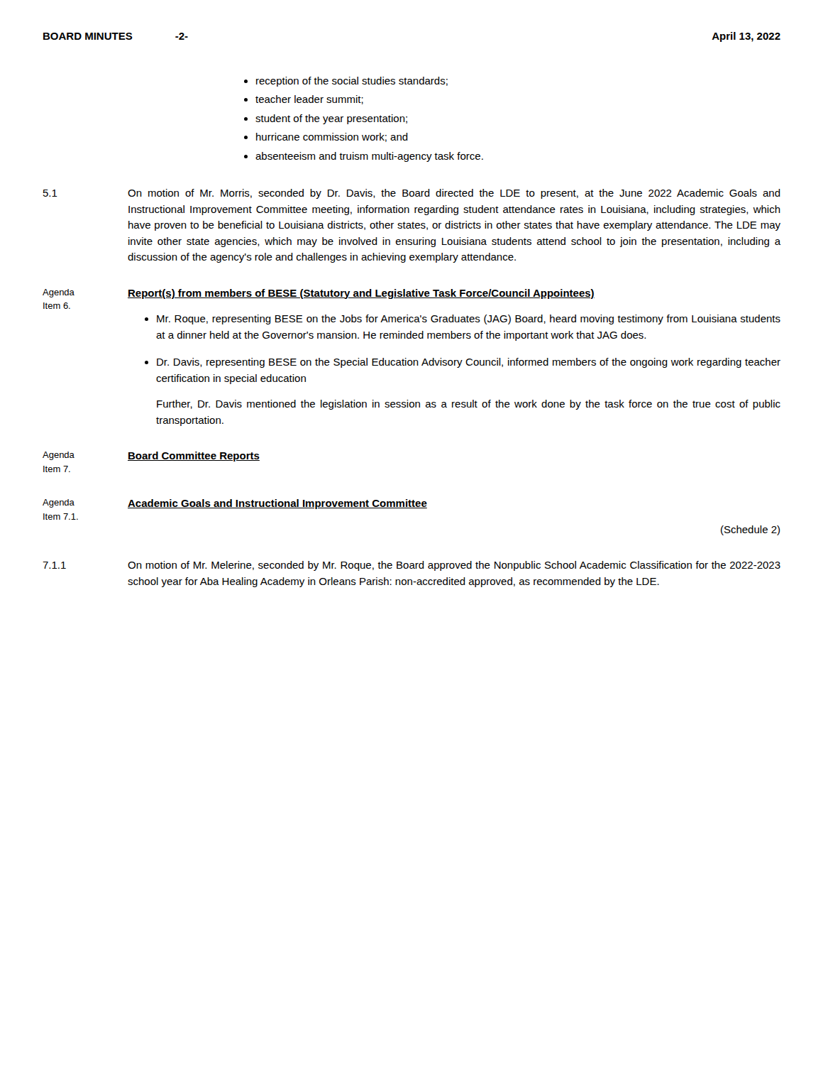BOARD MINUTES
-2-
April 13, 2022
reception of the social studies standards;
teacher leader summit;
student of the year presentation;
hurricane commission work; and
absenteeism and truism multi-agency task force.
5.1
On motion of Mr. Morris, seconded by Dr. Davis, the Board directed the LDE to present, at the June 2022 Academic Goals and Instructional Improvement Committee meeting, information regarding student attendance rates in Louisiana, including strategies, which have proven to be beneficial to Louisiana districts, other states, or districts in other states that have exemplary attendance. The LDE may invite other state agencies, which may be involved in ensuring Louisiana students attend school to join the presentation, including a discussion of the agency's role and challenges in achieving exemplary attendance.
Agenda
Item 6.
Report(s) from members of BESE (Statutory and Legislative Task Force/Council Appointees)
Mr. Roque, representing BESE on the Jobs for America's Graduates (JAG) Board, heard moving testimony from Louisiana students at a dinner held at the Governor's mansion. He reminded members of the important work that JAG does.
Dr. Davis, representing BESE on the Special Education Advisory Council, informed members of the ongoing work regarding teacher certification in special education
Further, Dr. Davis mentioned the legislation in session as a result of the work done by the task force on the true cost of public transportation.
Agenda
Item 7.
Board Committee Reports
Agenda
Item 7.1.
Academic Goals and Instructional Improvement Committee
(Schedule 2)
7.1.1
On motion of Mr. Melerine, seconded by Mr. Roque, the Board approved the Nonpublic School Academic Classification for the 2022-2023 school year for Aba Healing Academy in Orleans Parish: non-accredited approved, as recommended by the LDE.